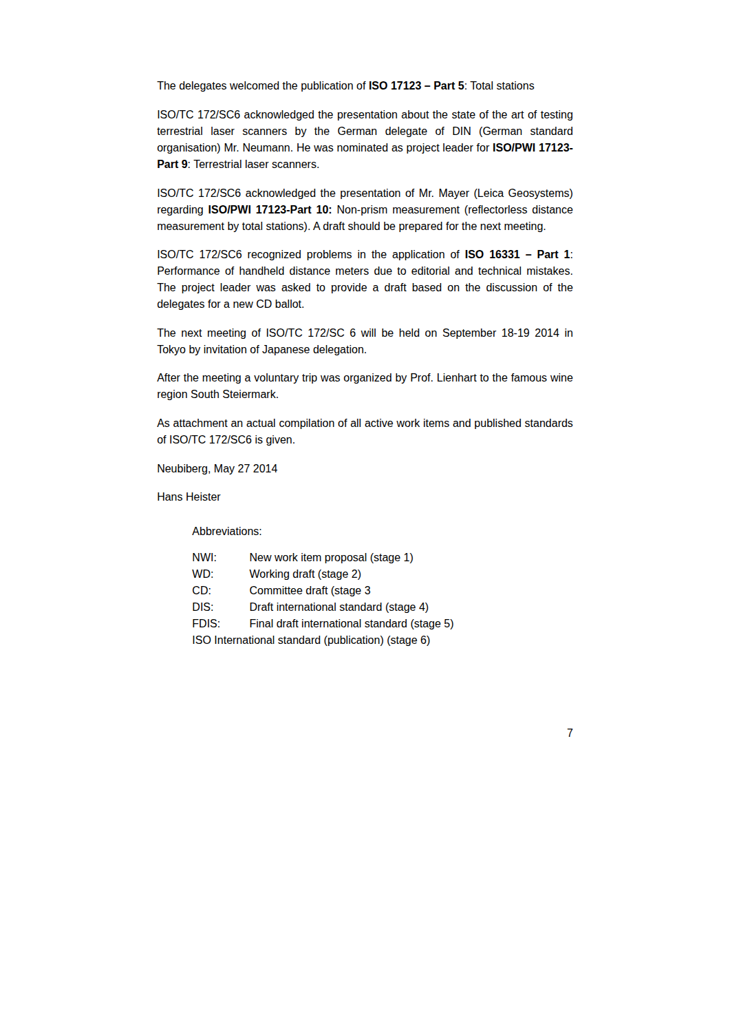The delegates welcomed the publication of ISO 17123 – Part 5: Total stations
ISO/TC 172/SC6 acknowledged the presentation about the state of the art of testing terrestrial laser scanners by the German delegate of DIN (German standard organisation) Mr. Neumann. He was nominated as project leader for ISO/PWI 17123-Part 9: Terrestrial laser scanners.
ISO/TC 172/SC6 acknowledged the presentation of Mr. Mayer (Leica Geosystems) regarding ISO/PWI 17123-Part 10: Non-prism measurement (reflectorless distance measurement by total stations). A draft should be prepared for the next meeting.
ISO/TC 172/SC6 recognized problems in the application of ISO 16331 – Part 1: Performance of handheld distance meters due to editorial and technical mistakes. The project leader was asked to provide a draft based on the discussion of the delegates for a new CD ballot.
The next meeting of ISO/TC 172/SC 6 will be held on September 18-19 2014 in Tokyo by invitation of Japanese delegation.
After the meeting a voluntary trip was organized by Prof. Lienhart to the famous wine region South Steiermark.
As attachment an actual compilation of all active work items and published standards of ISO/TC 172/SC6 is given.
Neubiberg, May 27 2014
Hans Heister
Abbreviations:
| NWI: | New work item proposal (stage 1) |
| WD: | Working draft (stage 2) |
| CD: | Committee draft (stage 3 |
| DIS: | Draft international standard (stage 4) |
| FDIS: | Final draft international standard (stage 5) |
ISO International standard (publication) (stage 6)
7